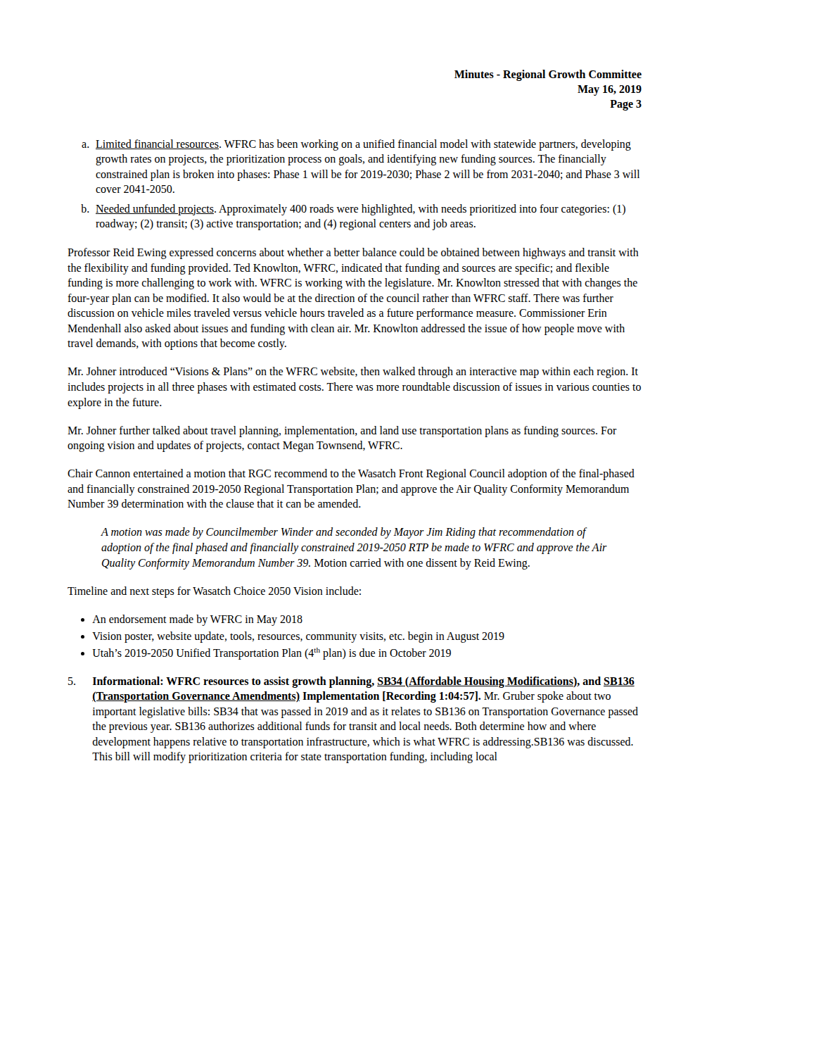Minutes - Regional Growth Committee
May 16, 2019
Page 3
Limited financial resources. WFRC has been working on a unified financial model with statewide partners, developing growth rates on projects, the prioritization process on goals, and identifying new funding sources. The financially constrained plan is broken into phases: Phase 1 will be for 2019-2030; Phase 2 will be from 2031-2040; and Phase 3 will cover 2041-2050.
Needed unfunded projects. Approximately 400 roads were highlighted, with needs prioritized into four categories: (1) roadway; (2) transit; (3) active transportation; and (4) regional centers and job areas.
Professor Reid Ewing expressed concerns about whether a better balance could be obtained between highways and transit with the flexibility and funding provided. Ted Knowlton, WFRC, indicated that funding and sources are specific; and flexible funding is more challenging to work with. WFRC is working with the legislature. Mr. Knowlton stressed that with changes the four-year plan can be modified. It also would be at the direction of the council rather than WFRC staff. There was further discussion on vehicle miles traveled versus vehicle hours traveled as a future performance measure. Commissioner Erin Mendenhall also asked about issues and funding with clean air. Mr. Knowlton addressed the issue of how people move with travel demands, with options that become costly.
Mr. Johner introduced “Visions & Plans” on the WFRC website, then walked through an interactive map within each region. It includes projects in all three phases with estimated costs. There was more roundtable discussion of issues in various counties to explore in the future.
Mr. Johner further talked about travel planning, implementation, and land use transportation plans as funding sources. For ongoing vision and updates of projects, contact Megan Townsend, WFRC.
Chair Cannon entertained a motion that RGC recommend to the Wasatch Front Regional Council adoption of the final-phased and financially constrained 2019-2050 Regional Transportation Plan; and approve the Air Quality Conformity Memorandum Number 39 determination with the clause that it can be amended.
A motion was made by Councilmember Winder and seconded by Mayor Jim Riding that recommendation of adoption of the final phased and financially constrained 2019-2050 RTP be made to WFRC and approve the Air Quality Conformity Memorandum Number 39. Motion carried with one dissent by Reid Ewing.
Timeline and next steps for Wasatch Choice 2050 Vision include:
An endorsement made by WFRC in May 2018
Vision poster, website update, tools, resources, community visits, etc. begin in August 2019
Utah’s 2019-2050 Unified Transportation Plan (4th plan) is due in October 2019
5.
Informational: WFRC resources to assist growth planning, SB34 (Affordable Housing Modifications), and SB136 (Transportation Governance Amendments) Implementation [Recording 1:04:57]. Mr. Gruber spoke about two important legislative bills: SB34 that was passed in 2019 and as it relates to SB136 on Transportation Governance passed the previous year. SB136 authorizes additional funds for transit and local needs. Both determine how and where development happens relative to transportation infrastructure, which is what WFRC is addressing.SB136 was discussed. This bill will modify prioritization criteria for state transportation funding, including local